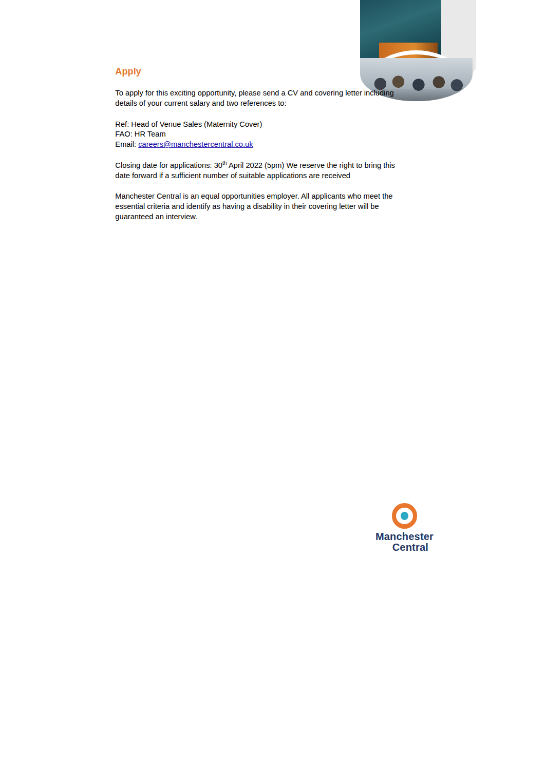Apply
To apply for this exciting opportunity, please send a CV and covering letter including details of your current salary and two references to:
Ref: Head of Venue Sales (Maternity Cover)
FAO: HR Team
Email: careers@manchestercentral.co.uk
Closing date for applications: 30th April 2022 (5pm) We reserve the right to bring this date forward if a sufficient number of suitable applications are received
Manchester Central is an equal opportunities employer. All applicants who meet the essential criteria and identify as having a disability in their covering letter will be guaranteed an interview.
Manchester Central